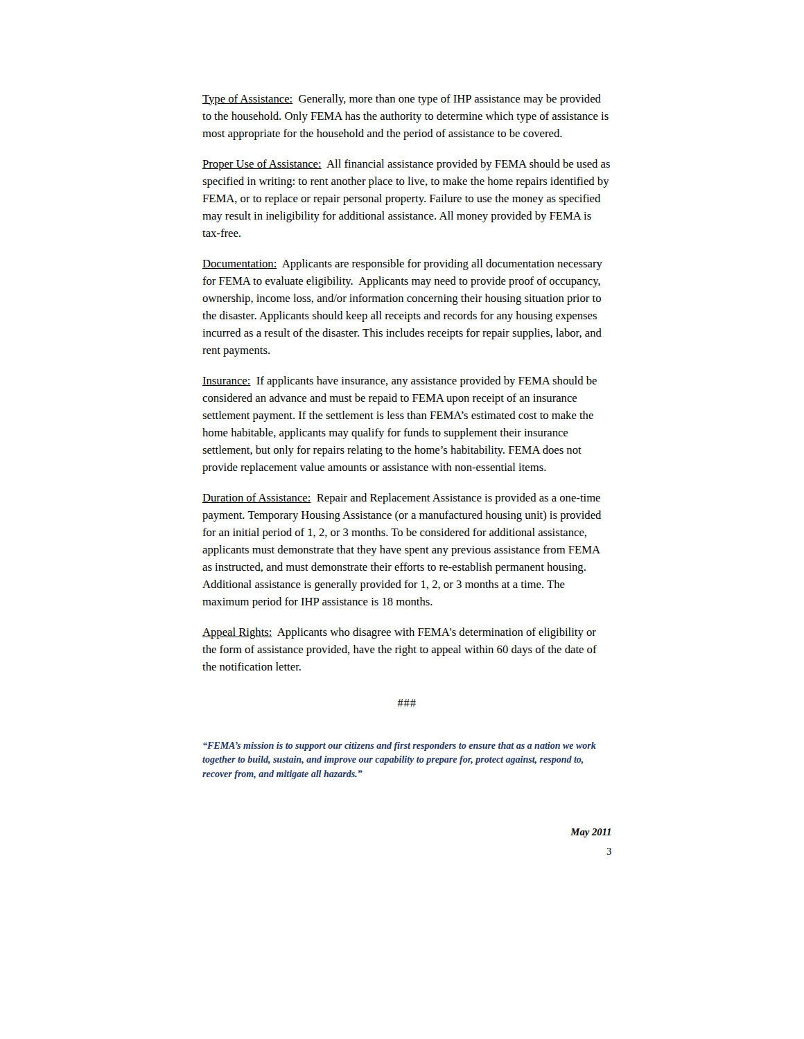Type of Assistance: Generally, more than one type of IHP assistance may be provided to the household. Only FEMA has the authority to determine which type of assistance is most appropriate for the household and the period of assistance to be covered.
Proper Use of Assistance: All financial assistance provided by FEMA should be used as specified in writing: to rent another place to live, to make the home repairs identified by FEMA, or to replace or repair personal property. Failure to use the money as specified may result in ineligibility for additional assistance. All money provided by FEMA is tax-free.
Documentation: Applicants are responsible for providing all documentation necessary for FEMA to evaluate eligibility. Applicants may need to provide proof of occupancy, ownership, income loss, and/or information concerning their housing situation prior to the disaster. Applicants should keep all receipts and records for any housing expenses incurred as a result of the disaster. This includes receipts for repair supplies, labor, and rent payments.
Insurance: If applicants have insurance, any assistance provided by FEMA should be considered an advance and must be repaid to FEMA upon receipt of an insurance settlement payment. If the settlement is less than FEMA’s estimated cost to make the home habitable, applicants may qualify for funds to supplement their insurance settlement, but only for repairs relating to the home’s habitability. FEMA does not provide replacement value amounts or assistance with non-essential items.
Duration of Assistance: Repair and Replacement Assistance is provided as a one-time payment. Temporary Housing Assistance (or a manufactured housing unit) is provided for an initial period of 1, 2, or 3 months. To be considered for additional assistance, applicants must demonstrate that they have spent any previous assistance from FEMA as instructed, and must demonstrate their efforts to re-establish permanent housing. Additional assistance is generally provided for 1, 2, or 3 months at a time. The maximum period for IHP assistance is 18 months.
Appeal Rights: Applicants who disagree with FEMA's determination of eligibility or the form of assistance provided, have the right to appeal within 60 days of the date of the notification letter.
###
“FEMA’s mission is to support our citizens and first responders to ensure that as a nation we work together to build, sustain, and improve our capability to prepare for, protect against, respond to, recover from, and mitigate all hazards.”
May 2011
3